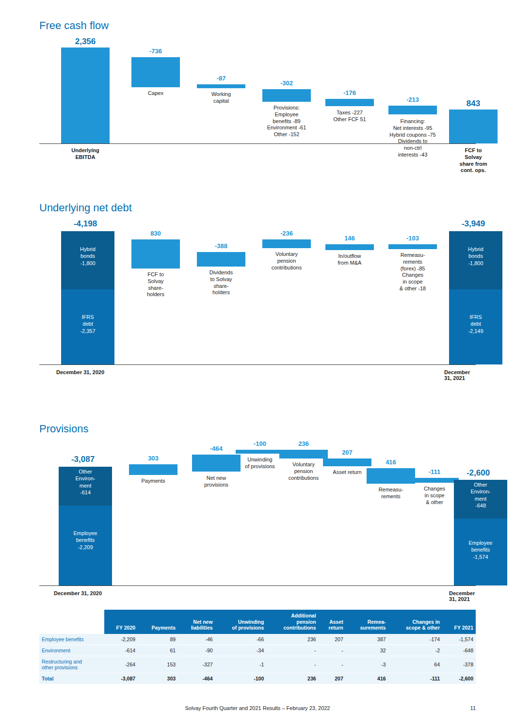Free cash flow
2,356
Underlying
EBITDA
-736
Capex
-87
Working
capital
-302
Provisions:
Employee
benefits -89
Environment -61
Other -152
-176
Taxes -227
Other FCF 51
-213
Financing:
Net interests -95
Hybrid coupons -75
Dividends to
non-ctrl
interests -43
843
FCF to
Solvay
share from
cont. ops.
Underlying net debt
-4,198
Hybrid
bonds
-1,800
IFRS
debt
-2,357
December 31, 2020
830
FCF to
Solvay
share-
holders
-388
Dividends
to Solvay
share-
holders
-236
Voluntary
pension
contributions
146
In/outflow
from M&A
-103
Remeasu-
rements
(forex) -85
Changes
in scope
& other -18
-3,949
Hybrid
bonds
-1,800
IFRS
debt
-2,149
December 31, 2021
Provisions
-3,087
Other
Environ-
ment
-614
Employee
benefits
-2,209
December 31, 2020
303
Payments
-464
Net new
provisions
-100
Unwinding
of provisions
236
Voluntary
pension
contributions
207
Asset return
416
Remeasu-
rements
-111
Changes
in scope
& other
-2,600
Other
Environ-
ment
-648
Employee
benefits
-1,574
December 31, 2021
| | FY 2020 | Payments | Net new liabilities | Unwinding of provisions | Additional pension contributions | Asset return | Remea- surements | Changes in scope & other | FY 2021 |
| --- | --- | --- | --- | --- | --- | --- | --- | --- | --- |
| Employee benefits | -2,209 | 89 | -46 | -66 | 236 | 207 | 387 | -174 | -1,574 |
| Environment | -614 | 61 | -90 | -34 | - | - | 32 | -2 | -648 |
| Restructuring and other provisions | -264 | 153 | -327 | -1 | - | - | -3 | 64 | -378 |
| Total | -3,087 | 303 | -464 | -100 | 236 | 207 | 416 | -111 | -2,600 |
Solvay Fourth Quarter and 2021 Results – February 23, 2022 11